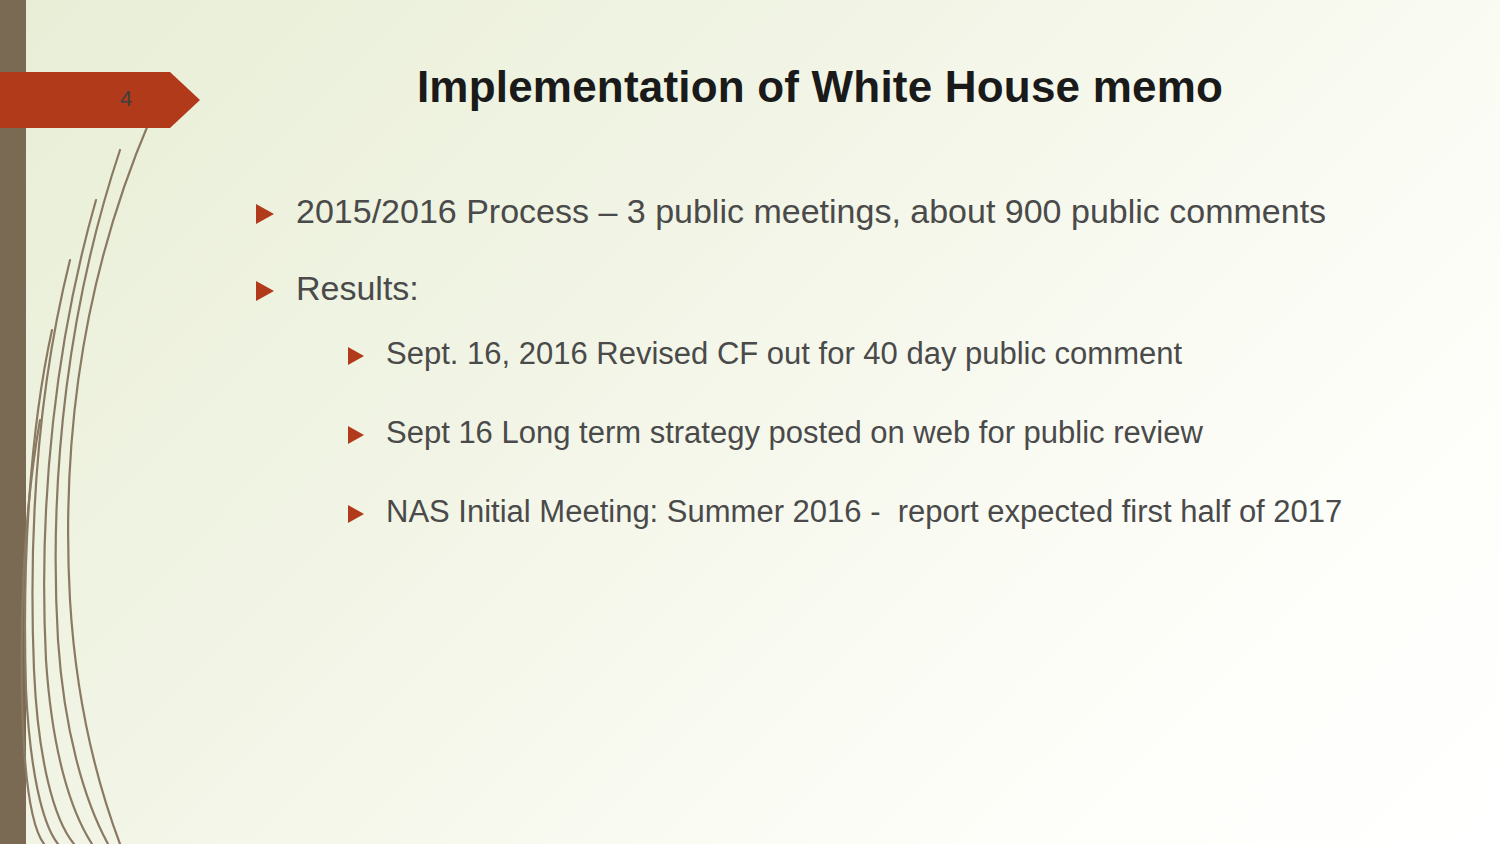4
Implementation of White House memo
2015/2016 Process – 3 public meetings, about 900 public comments
Results:
Sept. 16, 2016 Revised CF out for 40 day public comment
Sept 16 Long term strategy posted on web for public review
NAS Initial Meeting: Summer 2016 - report expected first half of 2017